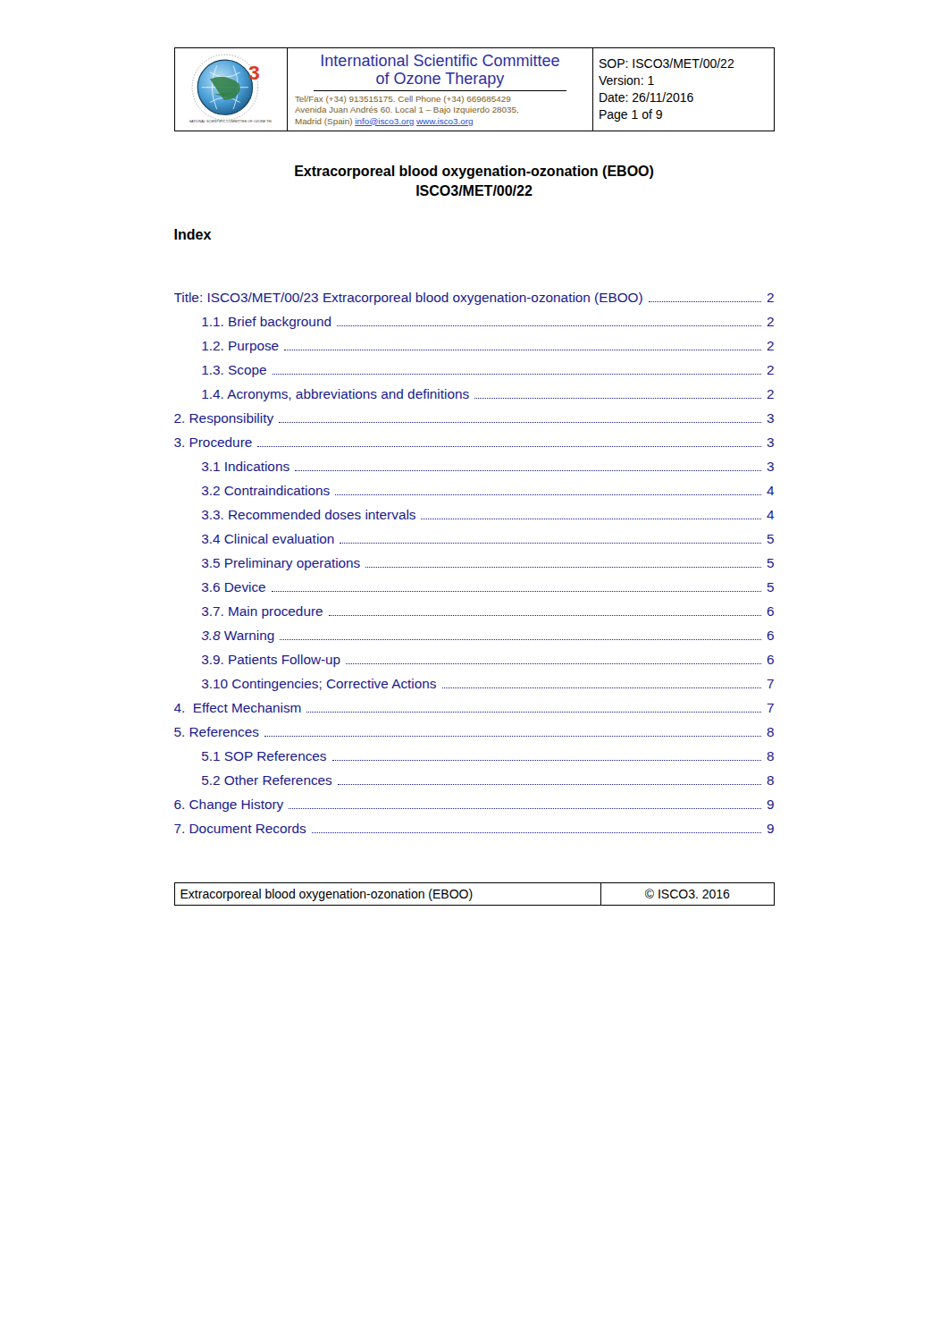| | International Scientific Committee of Ozone Therapy Tel/Fax (+34) 913515175. Cell Phone (+34) 669685429 Avenida Juan Andrés 60. Local 1 – Bajo Izquierdo 28035, Madrid (Spain) info@isco3.org www.isco3.org | SOP: ISCO3/MET/00/22 Version: 1 Date: 26/11/2016 Page 1 of 9 |
Extracorporeal blood oxygenation-ozonation (EBOO)
ISCO3/MET/00/22
Index
Title: ISCO3/MET/00/23 Extracorporeal blood oxygenation-ozonation (EBOO) 2
1.1. Brief background 2
1.2. Purpose 2
1.3. Scope 2
1.4. Acronyms, abbreviations and definitions 2
2. Responsibility 3
3. Procedure 3
3.1 Indications 3
3.2 Contraindications 4
3.3. Recommended doses intervals 4
3.4 Clinical evaluation 5
3.5 Preliminary operations 5
3.6 Device 5
3.7. Main procedure 6
3.8 Warning 6
3.9. Patients Follow-up 6
3.10 Contingencies; Corrective Actions 7
4. Effect Mechanism 7
5. References 8
5.1 SOP References 8
5.2 Other References 8
6. Change History 9
7. Document Records 9
| Extracorporeal blood oxygenation-ozonation (EBOO) | © ISCO3. 2016 |